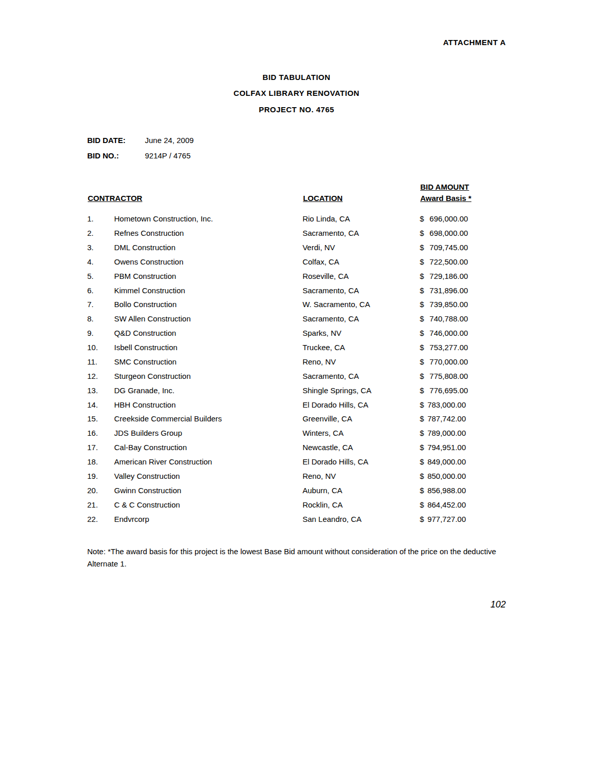ATTACHMENT A
BID TABULATION
COLFAX LIBRARY RENOVATION
PROJECT NO. 4765
BID DATE: June 24, 2009
BID NO.: 9214P / 4765
| CONTRACTOR | LOCATION | BID AMOUNT Award Basis * |
| --- | --- | --- |
| 1. | Hometown Construction, Inc. | Rio Linda, CA | $ 696,000.00 |
| 2. | Refnes Construction | Sacramento, CA | $ 698,000.00 |
| 3. | DML Construction | Verdi, NV | $ 709,745.00 |
| 4. | Owens Construction | Colfax, CA | $ 722,500.00 |
| 5. | PBM Construction | Roseville, CA | $ 729,186.00 |
| 6. | Kimmel Construction | Sacramento, CA | $ 731,896.00 |
| 7. | Bollo Construction | W. Sacramento, CA | $ 739,850.00 |
| 8. | SW Allen Construction | Sacramento, CA | $ 740,788.00 |
| 9. | Q&D Construction | Sparks, NV | $ 746,000.00 |
| 10. | Isbell Construction | Truckee, CA | $ 753,277.00 |
| 11. | SMC Construction | Reno, NV | $ 770,000.00 |
| 12. | Sturgeon Construction | Sacramento, CA | $ 775,808.00 |
| 13. | DG Granade, Inc. | Shingle Springs, CA | $ 776,695.00 |
| 14. | HBH Construction | El Dorado Hills, CA | $ 783,000.00 |
| 15. | Creekside Commercial Builders | Greenville, CA | $ 787,742.00 |
| 16. | JDS Builders Group | Winters, CA | $ 789,000.00 |
| 17. | Cal-Bay Construction | Newcastle, CA | $ 794,951.00 |
| 18. | American River Construction | El Dorado Hills, CA | $ 849,000.00 |
| 19. | Valley Construction | Reno, NV | $ 850,000.00 |
| 20. | Gwinn Construction | Auburn, CA | $ 856,988.00 |
| 21. | C & C Construction | Rocklin, CA | $ 864,452.00 |
| 22. | Endvrcorp | San Leandro, CA | $ 977,727.00 |
Note: *The award basis for this project is the lowest Base Bid amount without consideration of the price on the deductive Alternate 1.
102